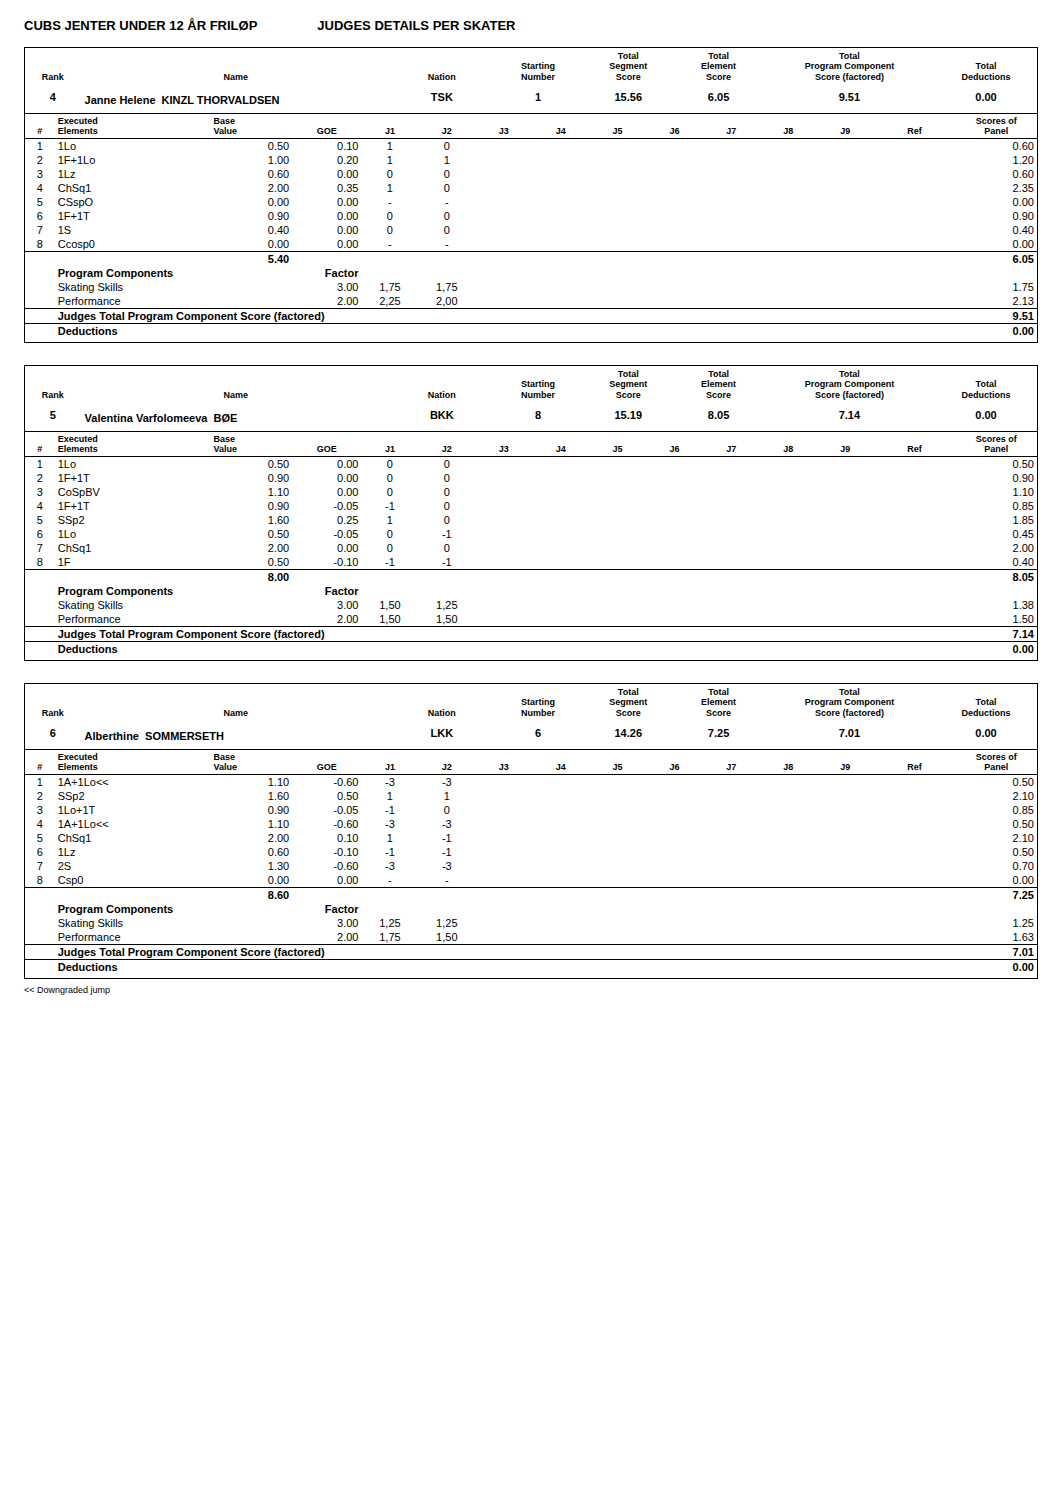CUBS JENTER UNDER 12 ÅR FRILØPJUDGES DETAILS PER SKATER
| Rank | Name | Nation | Starting Number | Total Segment Score | Total Element Score | Total Program Component Score (factored) | Total Deductions |
| 4 | Janne Helene KINZL THORVALDSEN | TSK | 1 | 15.56 | 6.05 | 9.51 | 0.00 |
| # | Executed Elements | Base Value | GOE | J1 | J2 | J3 | J4 | J5 | J6 | J7 | J8 | J9 | Ref | Scores of Panel |
| --- | --- | --- | --- | --- | --- | --- | --- | --- | --- | --- | --- | --- | --- | --- |
| 1 | 1Lo | 0.50 | 0.10 | 1 | 0 | | | | | | | | | 0.60 |
| 2 | 1F+1Lo | 1.00 | 0.20 | 1 | 1 | | | | | | | | | 1.20 |
| 3 | 1Lz | 0.60 | 0.00 | 0 | 0 | | | | | | | | | 0.60 |
| 4 | ChSq1 | 2.00 | 0.35 | 1 | 0 | | | | | | | | | 2.35 |
| 5 | CSspO | 0.00 | 0.00 | - | - | | | | | | | | | 0.00 |
| 6 | 1F+1T | 0.90 | 0.00 | 0 | 0 | | | | | | | | | 0.90 |
| 7 | 1S | 0.40 | 0.00 | 0 | 0 | | | | | | | | | 0.40 |
| 8 | Ccosp0 | 0.00 | 0.00 | - | - | | | | | | | | | 0.00 |
| | | 5.40 | | | 6.05 |
| | Program Components | Factor | |
| | Skating Skills | 3.00 | 1,75 | 1,75 | | | | | | | | | 1.75 |
| | Performance | 2.00 | 2,25 | 2,00 | | | | | | | | | 2.13 |
| | Judges Total Program Component Score (factored) | 9.51 |
| | Deductions | 0.00 |
| Rank | Name | Nation | Starting Number | Total Segment Score | Total Element Score | Total Program Component Score (factored) | Total Deductions |
| 5 | Valentina Varfolomeeva BØE | BKK | 8 | 15.19 | 8.05 | 7.14 | 0.00 |
| # | Executed Elements | Base Value | GOE | J1 | J2 | J3 | J4 | J5 | J6 | J7 | J8 | J9 | Ref | Scores of Panel |
| --- | --- | --- | --- | --- | --- | --- | --- | --- | --- | --- | --- | --- | --- | --- |
| 1 | 1Lo | 0.50 | 0.00 | 0 | 0 | | | | | | | | | 0.50 |
| 2 | 1F+1T | 0.90 | 0.00 | 0 | 0 | | | | | | | | | 0.90 |
| 3 | CoSpBV | 1.10 | 0.00 | 0 | 0 | | | | | | | | | 1.10 |
| 4 | 1F+1T | 0.90 | -0.05 | -1 | 0 | | | | | | | | | 0.85 |
| 5 | SSp2 | 1.60 | 0.25 | 1 | 0 | | | | | | | | | 1.85 |
| 6 | 1Lo | 0.50 | -0.05 | 0 | -1 | | | | | | | | | 0.45 |
| 7 | ChSq1 | 2.00 | 0.00 | 0 | 0 | | | | | | | | | 2.00 |
| 8 | 1F | 0.50 | -0.10 | -1 | -1 | | | | | | | | | 0.40 |
| | | 8.00 | | | 8.05 |
| | Program Components | Factor | |
| | Skating Skills | 3.00 | 1,50 | 1,25 | | | | | | | | | 1.38 |
| | Performance | 2.00 | 1,50 | 1,50 | | | | | | | | | 1.50 |
| | Judges Total Program Component Score (factored) | 7.14 |
| | Deductions | 0.00 |
| Rank | Name | Nation | Starting Number | Total Segment Score | Total Element Score | Total Program Component Score (factored) | Total Deductions |
| 6 | Alberthine SOMMERSETH | LKK | 6 | 14.26 | 7.25 | 7.01 | 0.00 |
| # | Executed Elements | Base Value | GOE | J1 | J2 | J3 | J4 | J5 | J6 | J7 | J8 | J9 | Ref | Scores of Panel |
| --- | --- | --- | --- | --- | --- | --- | --- | --- | --- | --- | --- | --- | --- | --- |
| 1 | 1A+1Lo<< | 1.10 | -0.60 | -3 | -3 | | | | | | | | | 0.50 |
| 2 | SSp2 | 1.60 | 0.50 | 1 | 1 | | | | | | | | | 2.10 |
| 3 | 1Lo+1T | 0.90 | -0.05 | -1 | 0 | | | | | | | | | 0.85 |
| 4 | 1A+1Lo<< | 1.10 | -0.60 | -3 | -3 | | | | | | | | | 0.50 |
| 5 | ChSq1 | 2.00 | 0.10 | 1 | -1 | | | | | | | | | 2.10 |
| 6 | 1Lz | 0.60 | -0.10 | -1 | -1 | | | | | | | | | 0.50 |
| 7 | 2S | 1.30 | -0.60 | -3 | -3 | | | | | | | | | 0.70 |
| 8 | Csp0 | 0.00 | 0.00 | - | - | | | | | | | | | 0.00 |
| | | 8.60 | | | 7.25 |
| | Program Components | Factor | |
| | Skating Skills | 3.00 | 1,25 | 1,25 | | | | | | | | | 1.25 |
| | Performance | 2.00 | 1,75 | 1,50 | | | | | | | | | 1.63 |
| | Judges Total Program Component Score (factored) | 7.01 |
| | Deductions | 0.00 |
<< Downgraded jump